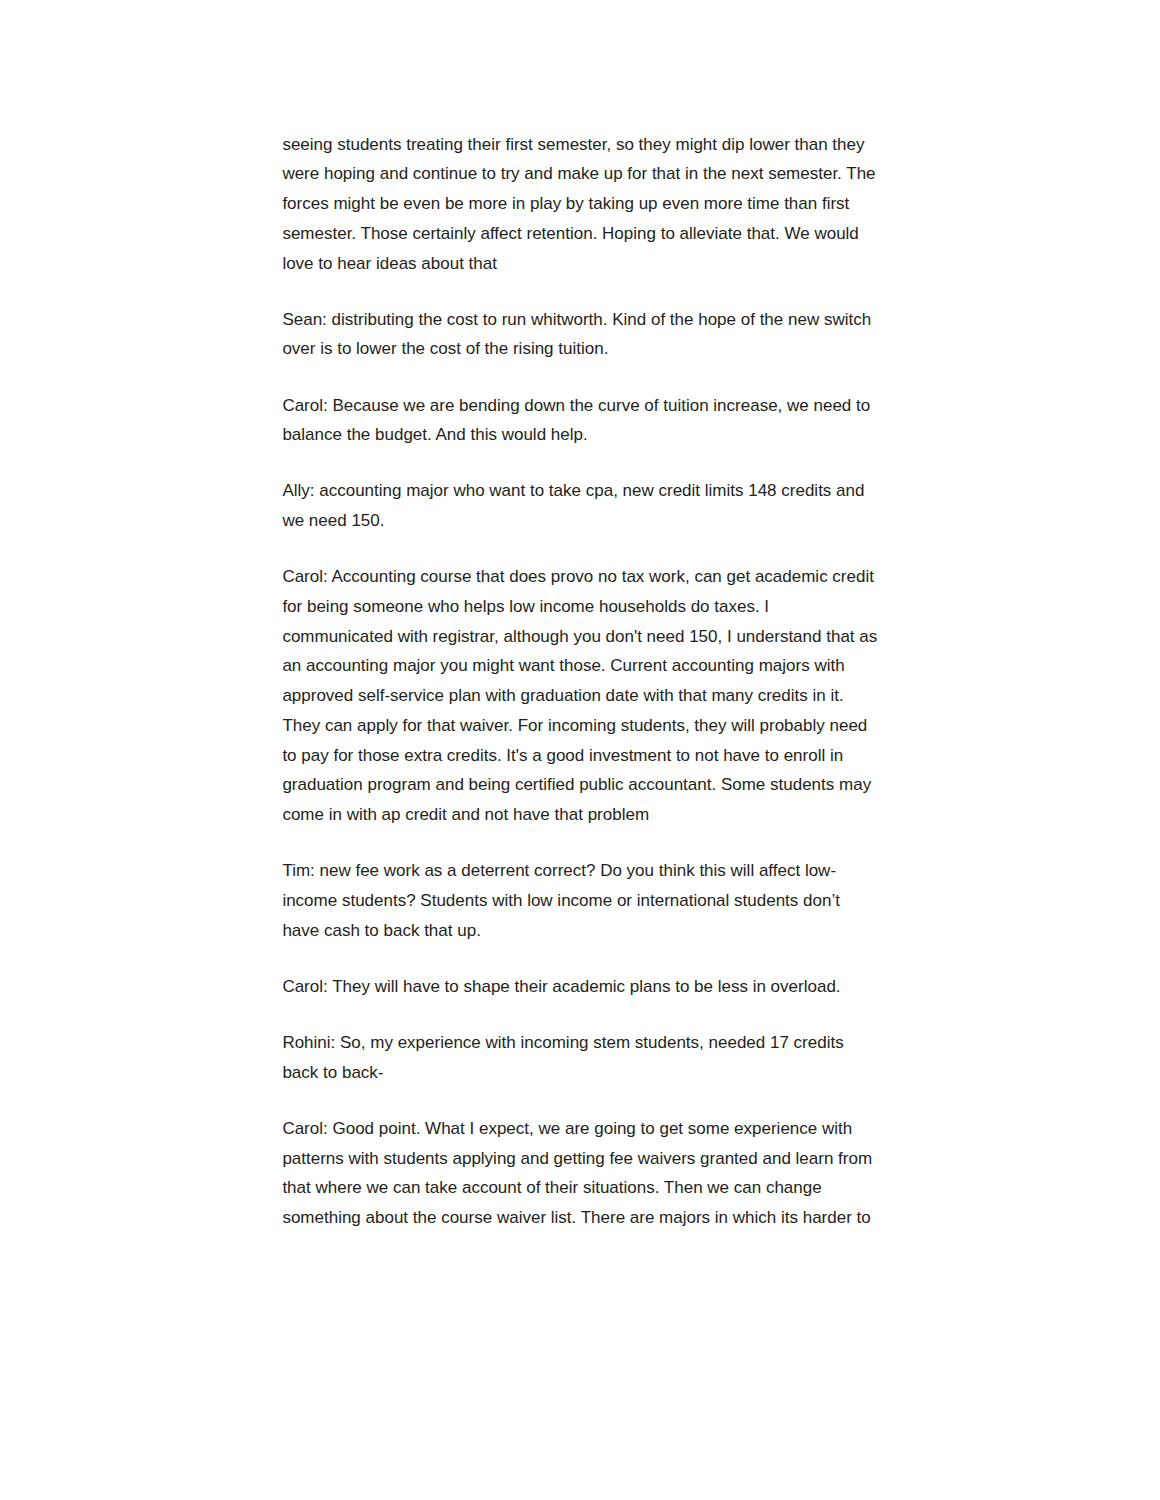seeing students treating their first semester, so they might dip lower than they were hoping and continue to try and make up for that in the next semester. The forces might be even be more in play by taking up even more time than first semester. Those certainly affect retention. Hoping to alleviate that. We would love to hear ideas about that
Sean: distributing the cost to run whitworth. Kind of the hope of the new switch over is to lower the cost of the rising tuition.
Carol: Because we are bending down the curve of tuition increase, we need to balance the budget. And this would help.
Ally: accounting major who want to take cpa, new credit limits 148 credits and we need 150.
Carol: Accounting course that does provo no tax work, can get academic credit for being someone who helps low income households do taxes. I communicated with registrar, although you don't need 150, I understand that as an accounting major you might want those. Current accounting majors with approved self-service plan with graduation date with that many credits in it. They can apply for that waiver. For incoming students, they will probably need to pay for those extra credits. It's a good investment to not have to enroll in graduation program and being certified public accountant. Some students may come in with ap credit and not have that problem
Tim: new fee work as a deterrent correct? Do you think this will affect low-income students? Students with low income or international students don’t have cash to back that up.
Carol: They will have to shape their academic plans to be less in overload.
Rohini: So, my experience with incoming stem students, needed 17 credits back to back-
Carol: Good point. What I expect, we are going to get some experience with patterns with students applying and getting fee waivers granted and learn from that where we can take account of their situations. Then we can change something about the course waiver list. There are majors in which its harder to